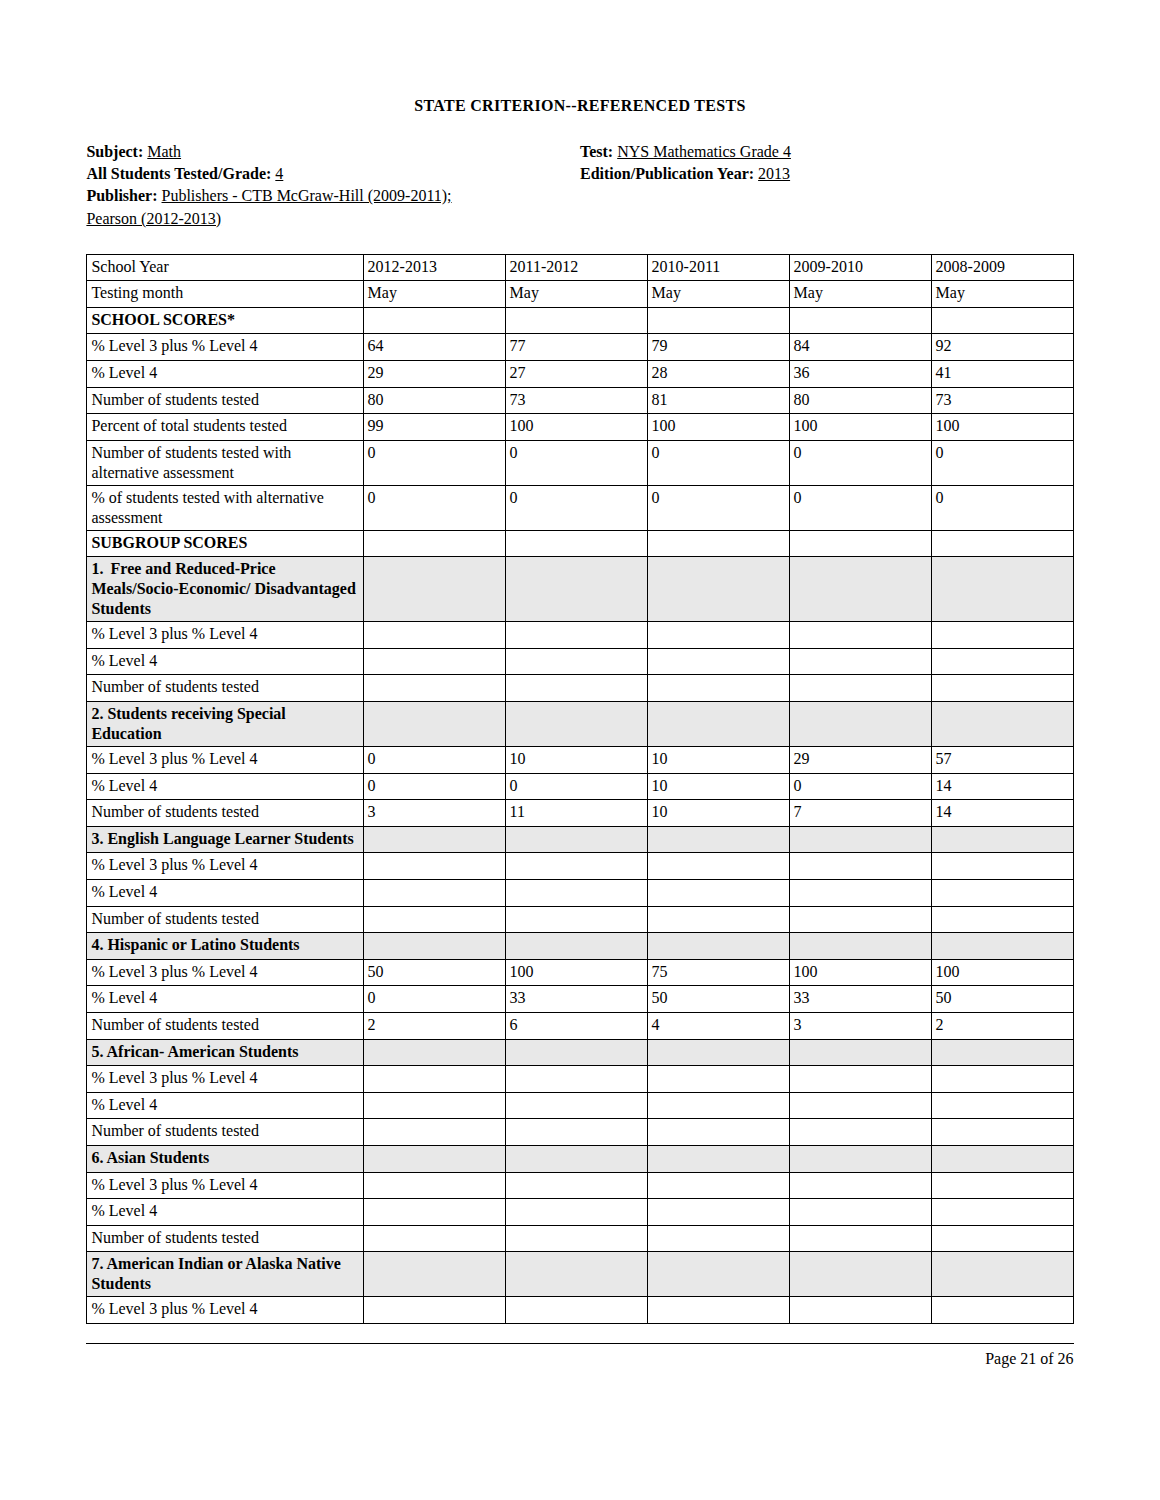STATE CRITERION--REFERENCED TESTS
| Subject: Math | Test: NYS Mathematics Grade 4 |
| All Students Tested/Grade: 4 | Edition/Publication Year: 2013 |
| Publisher: Publishers - CTB McGraw-Hill (2009-2011); |
| Pearson (2012-2013) |
| School Year | 2012-2013 | 2011-2012 | 2010-2011 | 2009-2010 | 2008-2009 |
| Testing month | May | May | May | May | May |
| SCHOOL SCORES* | | | | | |
| % Level 3 plus % Level 4 | 64 | 77 | 79 | 84 | 92 |
| % Level 4 | 29 | 27 | 28 | 36 | 41 |
| Number of students tested | 80 | 73 | 81 | 80 | 73 |
| Percent of total students tested | 99 | 100 | 100 | 100 | 100 |
| Number of students tested with alternative assessment | 0 | 0 | 0 | 0 | 0 |
| % of students tested with alternative assessment | 0 | 0 | 0 | 0 | 0 |
| SUBGROUP SCORES | | | | | |
| 1. Free and Reduced-Price Meals/Socio-Economic/ Disadvantaged Students | | | | | |
| % Level 3 plus % Level 4 | | | | | |
| % Level 4 | | | | | |
| Number of students tested | | | | | |
| 2. Students receiving Special Education | | | | | |
| % Level 3 plus % Level 4 | 0 | 10 | 10 | 29 | 57 |
| % Level 4 | 0 | 0 | 10 | 0 | 14 |
| Number of students tested | 3 | 11 | 10 | 7 | 14 |
| 3. English Language Learner Students | | | | | |
| % Level 3 plus % Level 4 | | | | | |
| % Level 4 | | | | | |
| Number of students tested | | | | | |
| 4. Hispanic or Latino Students | | | | | |
| % Level 3 plus % Level 4 | 50 | 100 | 75 | 100 | 100 |
| % Level 4 | 0 | 33 | 50 | 33 | 50 |
| Number of students tested | 2 | 6 | 4 | 3 | 2 |
| 5. African- American Students | | | | | |
| % Level 3 plus % Level 4 | | | | | |
| % Level 4 | | | | | |
| Number of students tested | | | | | |
| 6. Asian Students | | | | | |
| % Level 3 plus % Level 4 | | | | | |
| % Level 4 | | | | | |
| Number of students tested | | | | | |
| 7. American Indian or Alaska Native Students | | | | | |
| % Level 3 plus % Level 4 | | | | | |
Page 21 of 26